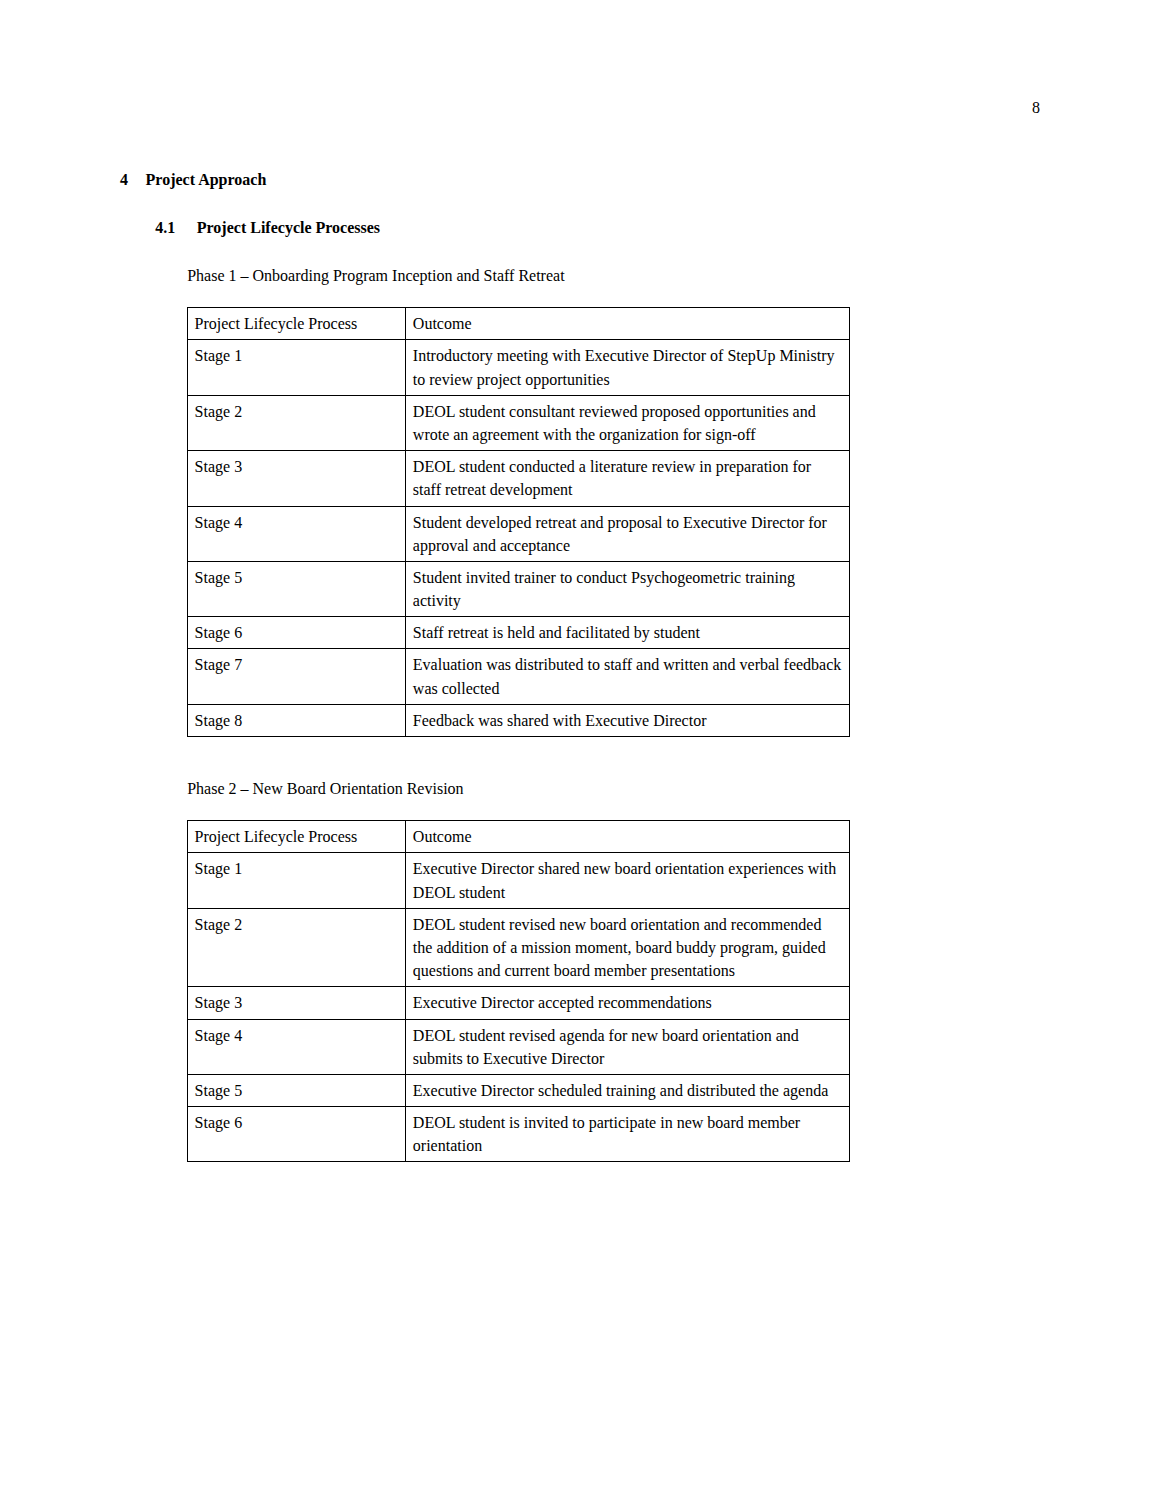8
4 Project Approach
4.1 Project Lifecycle Processes
Phase 1 – Onboarding Program Inception and Staff Retreat
| Project Lifecycle Process | Outcome |
| Stage 1 | Introductory meeting with Executive Director of StepUp Ministry to review project opportunities |
| Stage 2 | DEOL student consultant reviewed proposed opportunities and wrote an agreement with the organization for sign-off |
| Stage 3 | DEOL student conducted a literature review in preparation for staff retreat development |
| Stage 4 | Student developed retreat and proposal to Executive Director for approval and acceptance |
| Stage 5 | Student invited trainer to conduct Psychogeometric training activity |
| Stage 6 | Staff retreat is held and facilitated by student |
| Stage 7 | Evaluation was distributed to staff and written and verbal feedback was collected |
| Stage 8 | Feedback was shared with Executive Director |
Phase 2 – New Board Orientation Revision
| Project Lifecycle Process | Outcome |
| Stage 1 | Executive Director shared new board orientation experiences with DEOL student |
| Stage 2 | DEOL student revised new board orientation and recommended the addition of a mission moment, board buddy program, guided questions and current board member presentations |
| Stage 3 | Executive Director accepted recommendations |
| Stage 4 | DEOL student revised agenda for new board orientation and submits to Executive Director |
| Stage 5 | Executive Director scheduled training and distributed the agenda |
| Stage 6 | DEOL student is invited to participate in new board member orientation |